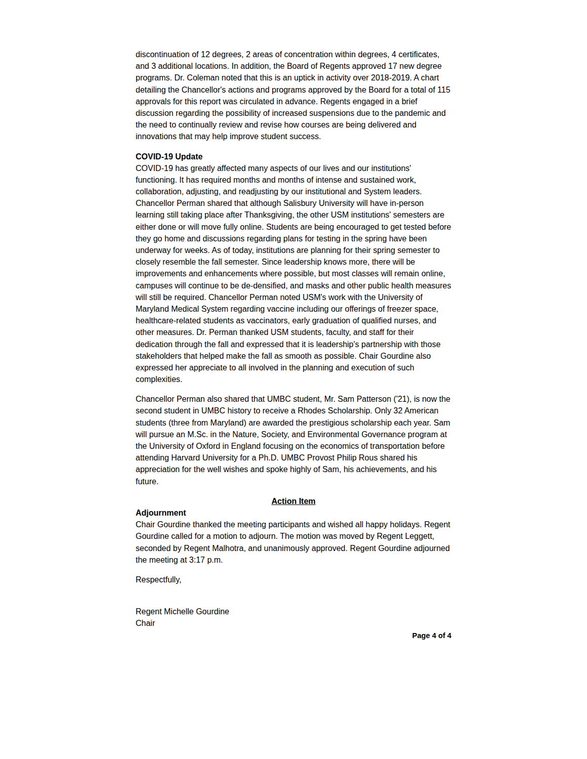discontinuation of 12 degrees, 2 areas of concentration within degrees, 4 certificates, and 3 additional locations. In addition, the Board of Regents approved 17 new degree programs. Dr. Coleman noted that this is an uptick in activity over 2018-2019. A chart detailing the Chancellor's actions and programs approved by the Board for a total of 115 approvals for this report was circulated in advance. Regents engaged in a brief discussion regarding the possibility of increased suspensions due to the pandemic and the need to continually review and revise how courses are being delivered and innovations that may help improve student success.
COVID-19 Update
COVID-19 has greatly affected many aspects of our lives and our institutions' functioning. It has required months and months of intense and sustained work, collaboration, adjusting, and readjusting by our institutional and System leaders. Chancellor Perman shared that although Salisbury University will have in-person learning still taking place after Thanksgiving, the other USM institutions' semesters are either done or will move fully online. Students are being encouraged to get tested before they go home and discussions regarding plans for testing in the spring have been underway for weeks. As of today, institutions are planning for their spring semester to closely resemble the fall semester. Since leadership knows more, there will be improvements and enhancements where possible, but most classes will remain online, campuses will continue to be de-densified, and masks and other public health measures will still be required. Chancellor Perman noted USM's work with the University of Maryland Medical System regarding vaccine including our offerings of freezer space, healthcare-related students as vaccinators, early graduation of qualified nurses, and other measures. Dr. Perman thanked USM students, faculty, and staff for their dedication through the fall and expressed that it is leadership's partnership with those stakeholders that helped make the fall as smooth as possible. Chair Gourdine also expressed her appreciate to all involved in the planning and execution of such complexities.
Chancellor Perman also shared that UMBC student, Mr. Sam Patterson ('21), is now the second student in UMBC history to receive a Rhodes Scholarship. Only 32 American students (three from Maryland) are awarded the prestigious scholarship each year. Sam will pursue an M.Sc. in the Nature, Society, and Environmental Governance program at the University of Oxford in England focusing on the economics of transportation before attending Harvard University for a Ph.D. UMBC Provost Philip Rous shared his appreciation for the well wishes and spoke highly of Sam, his achievements, and his future.
Action Item
Adjournment
Chair Gourdine thanked the meeting participants and wished all happy holidays. Regent Gourdine called for a motion to adjourn. The motion was moved by Regent Leggett, seconded by Regent Malhotra, and unanimously approved. Regent Gourdine adjourned the meeting at 3:17 p.m.
Respectfully,
Regent Michelle Gourdine
Chair
Page 4 of 4